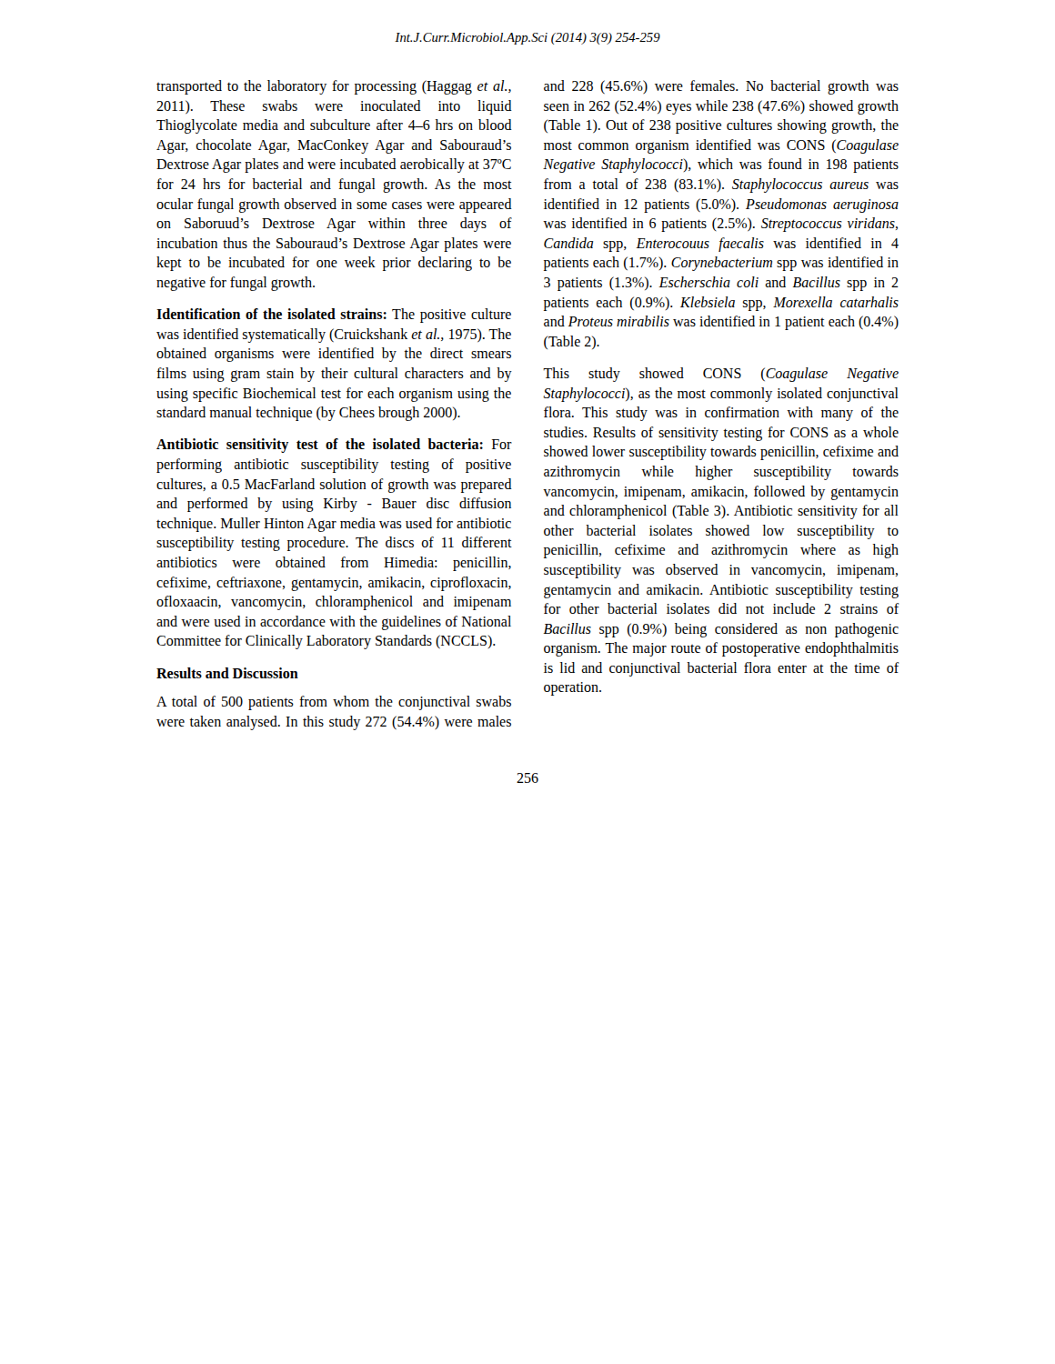Int.J.Curr.Microbiol.App.Sci (2014) 3(9) 254-259
transported to the laboratory for processing (Haggag et al., 2011). These swabs were inoculated into liquid Thioglycolate media and subculture after 4–6 hrs on blood Agar, chocolate Agar, MacConkey Agar and Sabouraud’s Dextrose Agar plates and were incubated aerobically at 37ºC for 24 hrs for bacterial and fungal growth. As the most ocular fungal growth observed in some cases were appeared on Saboruud’s Dextrose Agar within three days of incubation thus the Sabouraud’s Dextrose Agar plates were kept to be incubated for one week prior declaring to be negative for fungal growth.
Identification of the isolated strains: The positive culture was identified systematically (Cruickshank et al., 1975). The obtained organisms were identified by the direct smears films using gram stain by their cultural characters and by using specific Biochemical test for each organism using the standard manual technique (by Chees brough 2000).
Antibiotic sensitivity test of the isolated bacteria: For performing antibiotic susceptibility testing of positive cultures, a 0.5 MacFarland solution of growth was prepared and performed by using Kirby - Bauer disc diffusion technique. Muller Hinton Agar media was used for antibiotic susceptibility testing procedure. The discs of 11 different antibiotics were obtained from Himedia: penicillin, cefixime, ceftriaxone, gentamycin, amikacin, ciprofloxacin, ofloxaacin, vancomycin, chloramphenicol and imipenam and were used in accordance with the guidelines of National Committee for Clinically Laboratory Standards (NCCLS).
Results and Discussion
A total of 500 patients from whom the conjunctival swabs were taken analysed. In this study 272 (54.4%) were males and 228 (45.6%) were females. No bacterial growth was seen in 262 (52.4%) eyes while 238 (47.6%) showed growth (Table 1). Out of 238 positive cultures showing growth, the most common organism identified was CONS (Coagulase Negative Staphylococci), which was found in 198 patients from a total of 238 (83.1%). Staphylococcus aureus was identified in 12 patients (5.0%). Pseudomonas aeruginosa was identified in 6 patients (2.5%). Streptococcus viridans, Candida spp, Enterocouus faecalis was identified in 4 patients each (1.7%). Corynebacterium spp was identified in 3 patients (1.3%). Escherschia coli and Bacillus spp in 2 patients each (0.9%). Klebsiela spp, Morexella catarhalis and Proteus mirabilis was identified in 1 patient each (0.4%) (Table 2).
This study showed CONS (Coagulase Negative Staphylococci), as the most commonly isolated conjunctival flora. This study was in confirmation with many of the studies. Results of sensitivity testing for CONS as a whole showed lower susceptibility towards penicillin, cefixime and azithromycin while higher susceptibility towards vancomycin, imipenam, amikacin, followed by gentamycin and chloramphenicol (Table 3). Antibiotic sensitivity for all other bacterial isolates showed low susceptibility to penicillin, cefixime and azithromycin where as high susceptibility was observed in vancomycin, imipenam, gentamycin and amikacin. Antibiotic susceptibility testing for other bacterial isolates did not include 2 strains of Bacillus spp (0.9%) being considered as non pathogenic organism. The major route of postoperative endophthalmitis is lid and conjunctival bacterial flora enter at the time of operation.
256